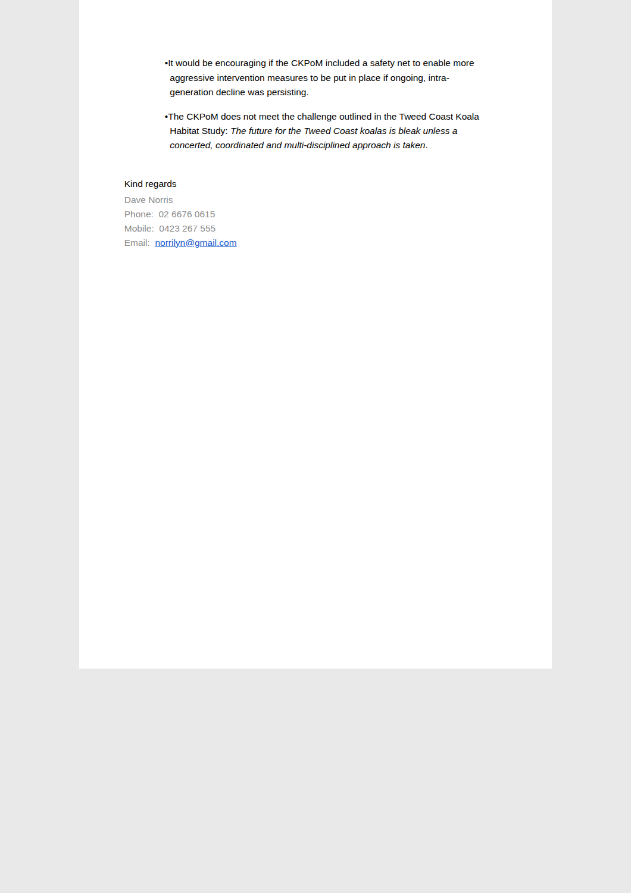•It would be encouraging if the CKPoM included a safety net to enable more aggressive intervention measures to be put in place if ongoing, intra-generation decline was persisting.
•The CKPoM does not meet the challenge outlined in the Tweed Coast Koala Habitat Study: The future for the Tweed Coast koalas is bleak unless a concerted, coordinated and multi-disciplined approach is taken.
Kind regards
Dave Norris
Phone: 02 6676 0615
Mobile: 0423 267 555
Email: norrilyn@gmail.com